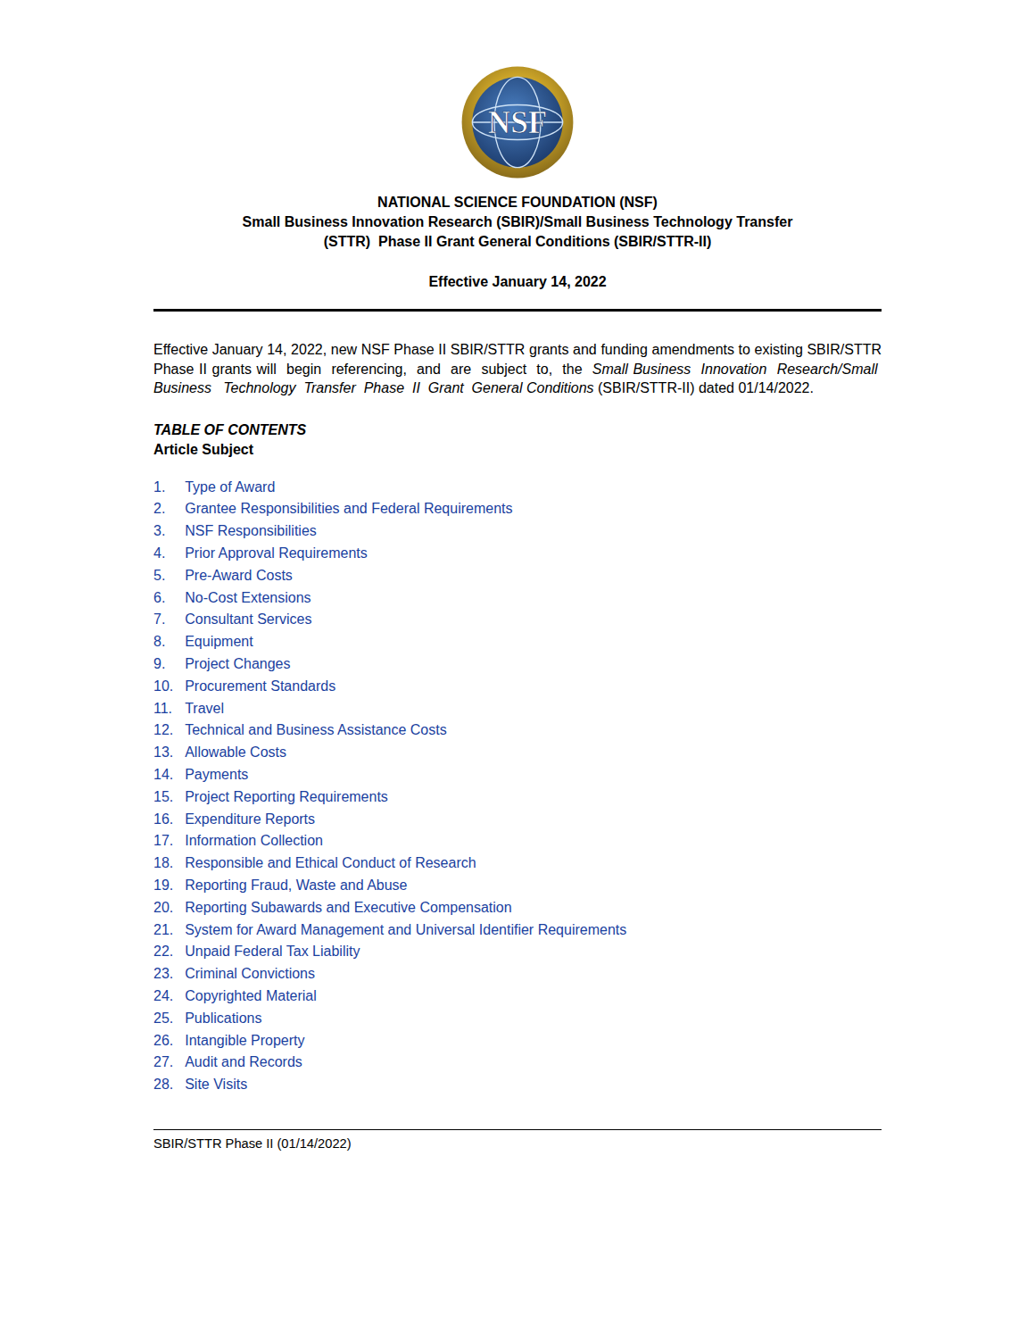NATIONAL SCIENCE FOUNDATION (NSF)
Small Business Innovation Research (SBIR)/Small Business Technology Transfer
(STTR) Phase II Grant General Conditions (SBIR/STTR-II)
Effective January 14, 2022
Effective January 14, 2022, new NSF Phase II SBIR/STTR grants and funding amendments to existing SBIR/STTR Phase II grants will begin referencing, and are subject to, the Small Business Innovation Research/Small Business Technology Transfer Phase II Grant General Conditions (SBIR/STTR-II) dated 01/14/2022.
TABLE OF CONTENTS
Article Subject
1. Type of Award
2. Grantee Responsibilities and Federal Requirements
3. NSF Responsibilities
4. Prior Approval Requirements
5. Pre-Award Costs
6. No-Cost Extensions
7. Consultant Services
8. Equipment
9. Project Changes
10. Procurement Standards
11. Travel
12. Technical and Business Assistance Costs
13. Allowable Costs
14. Payments
15. Project Reporting Requirements
16. Expenditure Reports
17. Information Collection
18. Responsible and Ethical Conduct of Research
19. Reporting Fraud, Waste and Abuse
20. Reporting Subawards and Executive Compensation
21. System for Award Management and Universal Identifier Requirements
22. Unpaid Federal Tax Liability
23. Criminal Convictions
24. Copyrighted Material
25. Publications
26. Intangible Property
27. Audit and Records
28. Site Visits
SBIR/STTR Phase II (01/14/2022)